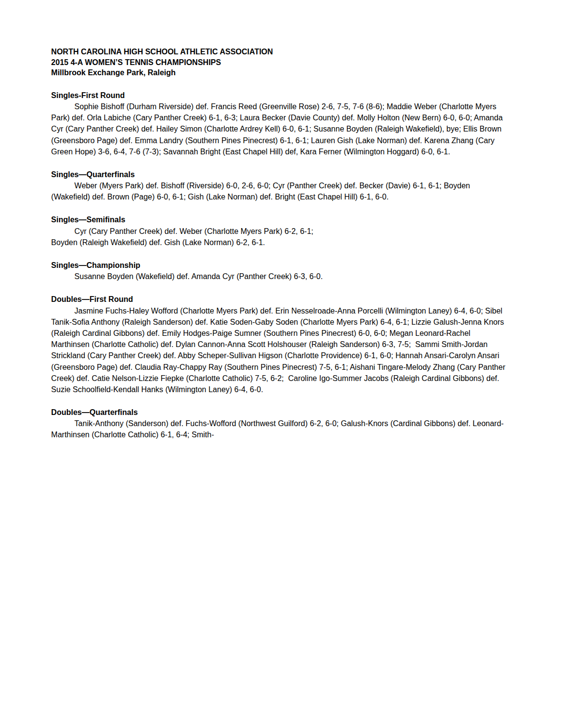NORTH CAROLINA HIGH SCHOOL ATHLETIC ASSOCIATION
2015 4-A WOMEN’S TENNIS CHAMPIONSHIPS
Millbrook Exchange Park, Raleigh
Singles-First Round
Sophie Bishoff (Durham Riverside) def. Francis Reed (Greenville Rose) 2-6, 7-5, 7-6 (8-6); Maddie Weber (Charlotte Myers Park) def. Orla Labiche (Cary Panther Creek) 6-1, 6-3; Laura Becker (Davie County) def. Molly Holton (New Bern) 6-0, 6-0; Amanda Cyr (Cary Panther Creek) def. Hailey Simon (Charlotte Ardrey Kell) 6-0, 6-1; Susanne Boyden (Raleigh Wakefield), bye; Ellis Brown (Greensboro Page) def. Emma Landry (Southern Pines Pinecrest) 6-1, 6-1; Lauren Gish (Lake Norman) def. Karena Zhang (Cary Green Hope) 3-6, 6-4, 7-6 (7-3); Savannah Bright (East Chapel Hill) def, Kara Ferner (Wilmington Hoggard) 6-0, 6-1.
Singles—Quarterfinals
Weber (Myers Park) def. Bishoff (Riverside) 6-0, 2-6, 6-0; Cyr (Panther Creek) def. Becker (Davie) 6-1, 6-1; Boyden (Wakefield) def. Brown (Page) 6-0, 6-1; Gish (Lake Norman) def. Bright (East Chapel Hill) 6-1, 6-0.
Singles—Semifinals
Cyr (Cary Panther Creek) def. Weber (Charlotte Myers Park) 6-2, 6-1;
Boyden (Raleigh Wakefield) def. Gish (Lake Norman) 6-2, 6-1.
Singles—Championship
Susanne Boyden (Wakefield) def. Amanda Cyr (Panther Creek) 6-3, 6-0.
Doubles—First Round
Jasmine Fuchs-Haley Wofford (Charlotte Myers Park) def. Erin Nesselroade-Anna Porcelli (Wilmington Laney) 6-4, 6-0; Sibel Tanik-Sofia Anthony (Raleigh Sanderson) def. Katie Soden-Gaby Soden (Charlotte Myers Park) 6-4, 6-1; Lizzie Galush-Jenna Knors (Raleigh Cardinal Gibbons) def. Emily Hodges-Paige Sumner (Southern Pines Pinecrest) 6-0, 6-0; Megan Leonard-Rachel Marthinsen (Charlotte Catholic) def. Dylan Cannon-Anna Scott Holshouser (Raleigh Sanderson) 6-3, 7-5; Sammi Smith-Jordan Strickland (Cary Panther Creek) def. Abby Scheper-Sullivan Higson (Charlotte Providence) 6-1, 6-0; Hannah Ansari-Carolyn Ansari (Greensboro Page) def. Claudia Ray-Chappy Ray (Southern Pines Pinecrest) 7-5, 6-1; Aishani Tingare-Melody Zhang (Cary Panther Creek) def. Catie Nelson-Lizzie Fiepke (Charlotte Catholic) 7-5, 6-2; Caroline Igo-Summer Jacobs (Raleigh Cardinal Gibbons) def. Suzie Schoolfield-Kendall Hanks (Wilmington Laney) 6-4, 6-0.
Doubles—Quarterfinals
Tanik-Anthony (Sanderson) def. Fuchs-Wofford (Northwest Guilford) 6-2, 6-0; Galush-Knors (Cardinal Gibbons) def. Leonard-Marthinsen (Charlotte Catholic) 6-1, 6-4; Smith-